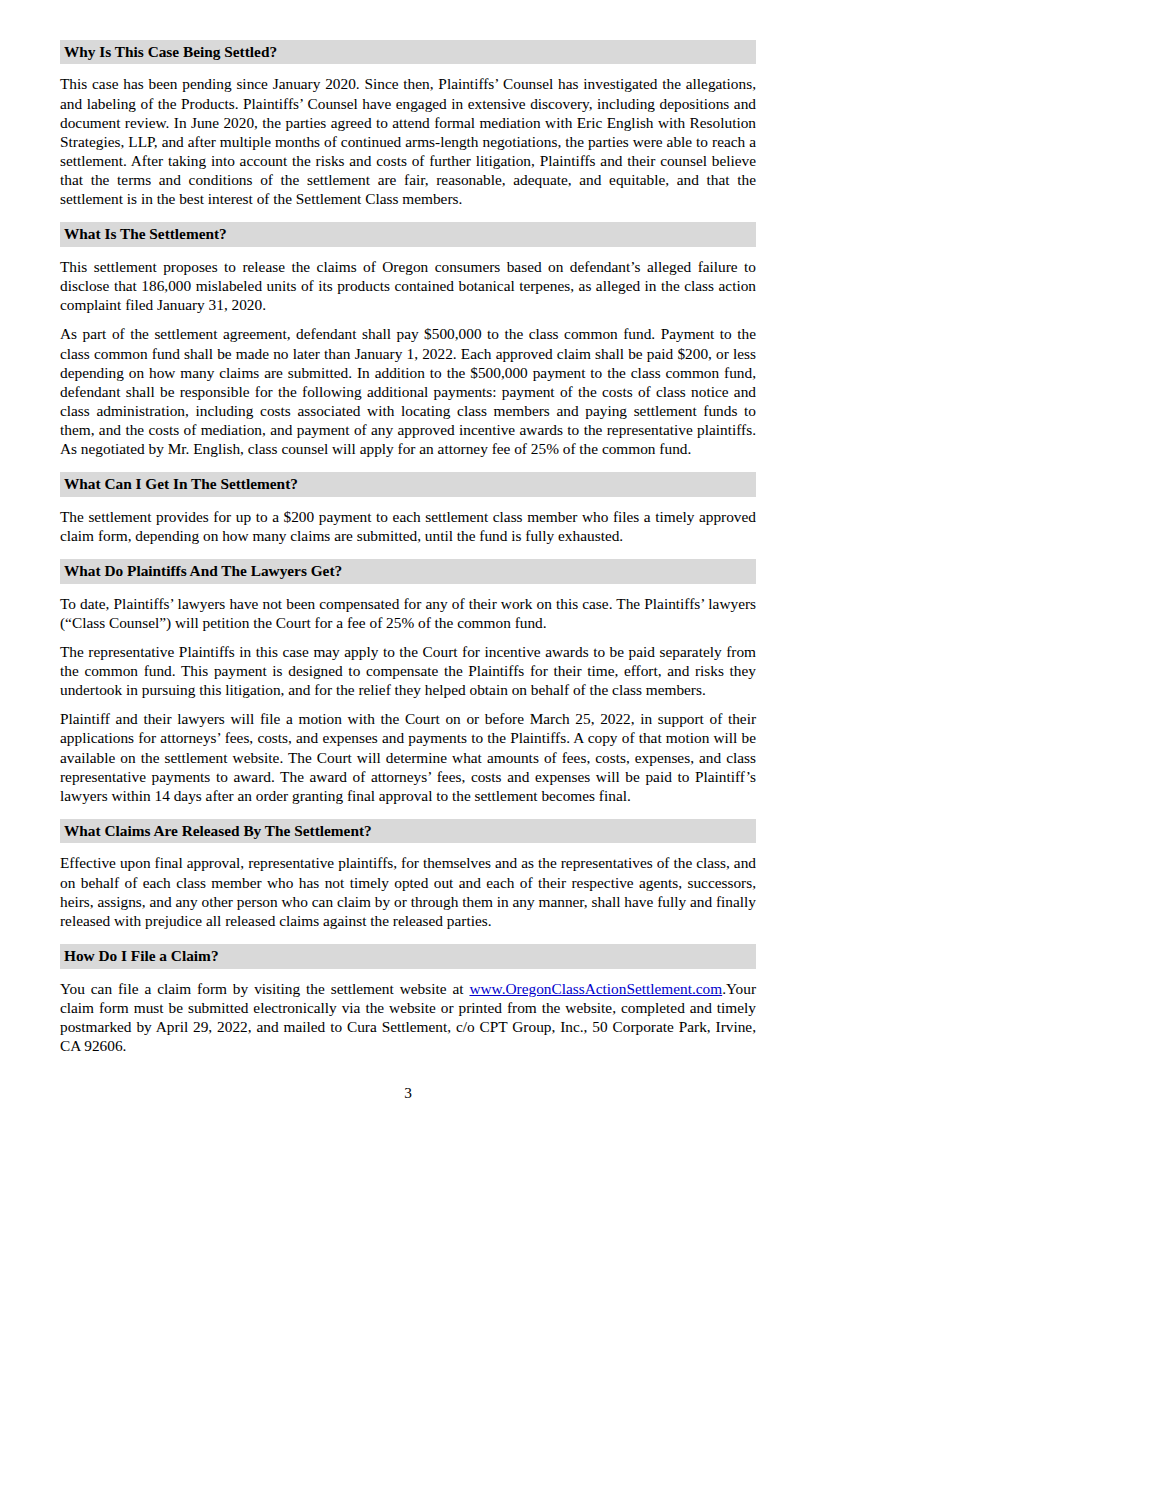Why Is This Case Being Settled?
This case has been pending since January 2020. Since then, Plaintiffs’ Counsel has investigated the allegations, and labeling of the Products. Plaintiffs’ Counsel have engaged in extensive discovery, including depositions and document review. In June 2020, the parties agreed to attend formal mediation with Eric English with Resolution Strategies, LLP, and after multiple months of continued arms-length negotiations, the parties were able to reach a settlement. After taking into account the risks and costs of further litigation, Plaintiffs and their counsel believe that the terms and conditions of the settlement are fair, reasonable, adequate, and equitable, and that the settlement is in the best interest of the Settlement Class members.
What Is The Settlement?
This settlement proposes to release the claims of Oregon consumers based on defendant’s alleged failure to disclose that 186,000 mislabeled units of its products contained botanical terpenes, as alleged in the class action complaint filed January 31, 2020.
As part of the settlement agreement, defendant shall pay $500,000 to the class common fund. Payment to the class common fund shall be made no later than January 1, 2022. Each approved claim shall be paid $200, or less depending on how many claims are submitted. In addition to the $500,000 payment to the class common fund, defendant shall be responsible for the following additional payments: payment of the costs of class notice and class administration, including costs associated with locating class members and paying settlement funds to them, and the costs of mediation, and payment of any approved incentive awards to the representative plaintiffs. As negotiated by Mr. English, class counsel will apply for an attorney fee of 25% of the common fund.
What Can I Get In The Settlement?
The settlement provides for up to a $200 payment to each settlement class member who files a timely approved claim form, depending on how many claims are submitted, until the fund is fully exhausted.
What Do Plaintiffs And The Lawyers Get?
To date, Plaintiffs’ lawyers have not been compensated for any of their work on this case. The Plaintiffs’ lawyers (“Class Counsel”) will petition the Court for a fee of 25% of the common fund.
The representative Plaintiffs in this case may apply to the Court for incentive awards to be paid separately from the common fund. This payment is designed to compensate the Plaintiffs for their time, effort, and risks they undertook in pursuing this litigation, and for the relief they helped obtain on behalf of the class members.
Plaintiff and their lawyers will file a motion with the Court on or before March 25, 2022, in support of their applications for attorneys’ fees, costs, and expenses and payments to the Plaintiffs. A copy of that motion will be available on the settlement website. The Court will determine what amounts of fees, costs, expenses, and class representative payments to award. The award of attorneys’ fees, costs and expenses will be paid to Plaintiff’s lawyers within 14 days after an order granting final approval to the settlement becomes final.
What Claims Are Released By The Settlement?
Effective upon final approval, representative plaintiffs, for themselves and as the representatives of the class, and on behalf of each class member who has not timely opted out and each of their respective agents, successors, heirs, assigns, and any other person who can claim by or through them in any manner, shall have fully and finally released with prejudice all released claims against the released parties.
How Do I File a Claim?
You can file a claim form by visiting the settlement website at www.OregonClassActionSettlement.com.Your claim form must be submitted electronically via the website or printed from the website, completed and timely postmarked by April 29, 2022, and mailed to Cura Settlement, c/o CPT Group, Inc., 50 Corporate Park, Irvine, CA 92606.
3